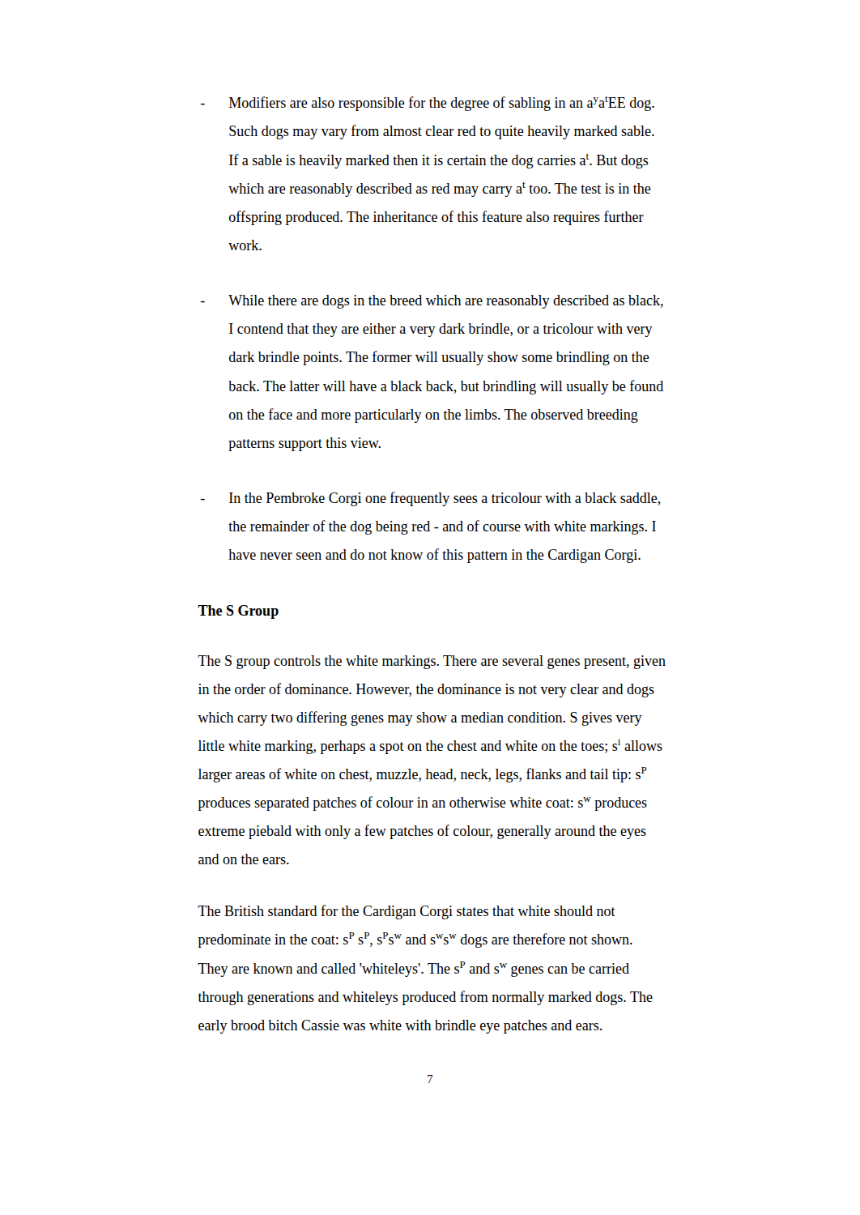Modifiers are also responsible for the degree of sabling in an ayatEE dog. Such dogs may vary from almost clear red to quite heavily marked sable. If a sable is heavily marked then it is certain the dog carries at. But dogs which are reasonably described as red may carry at too. The test is in the offspring produced. The inheritance of this feature also requires further work.
While there are dogs in the breed which are reasonably described as black, I contend that they are either a very dark brindle, or a tricolour with very dark brindle points. The former will usually show some brindling on the back. The latter will have a black back, but brindling will usually be found on the face and more particularly on the limbs. The observed breeding patterns support this view.
In the Pembroke Corgi one frequently sees a tricolour with a black saddle, the remainder of the dog being red - and of course with white markings. I have never seen and do not know of this pattern in the Cardigan Corgi.
The S Group
The S group controls the white markings. There are several genes present, given in the order of dominance. However, the dominance is not very clear and dogs which carry two differing genes may show a median condition. S gives very little white marking, perhaps a spot on the chest and white on the toes; si allows larger areas of white on chest, muzzle, head, neck, legs, flanks and tail tip: sP produces separated patches of colour in an otherwise white coat: sw produces extreme piebald with only a few patches of colour, generally around the eyes and on the ears.
The British standard for the Cardigan Corgi states that white should not predominate in the coat: sP sP, sPsw and swsw dogs are therefore not shown. They are known and called 'whiteleys'. The sP and sw genes can be carried through generations and whiteleys produced from normally marked dogs. The early brood bitch Cassie was white with brindle eye patches and ears.
7